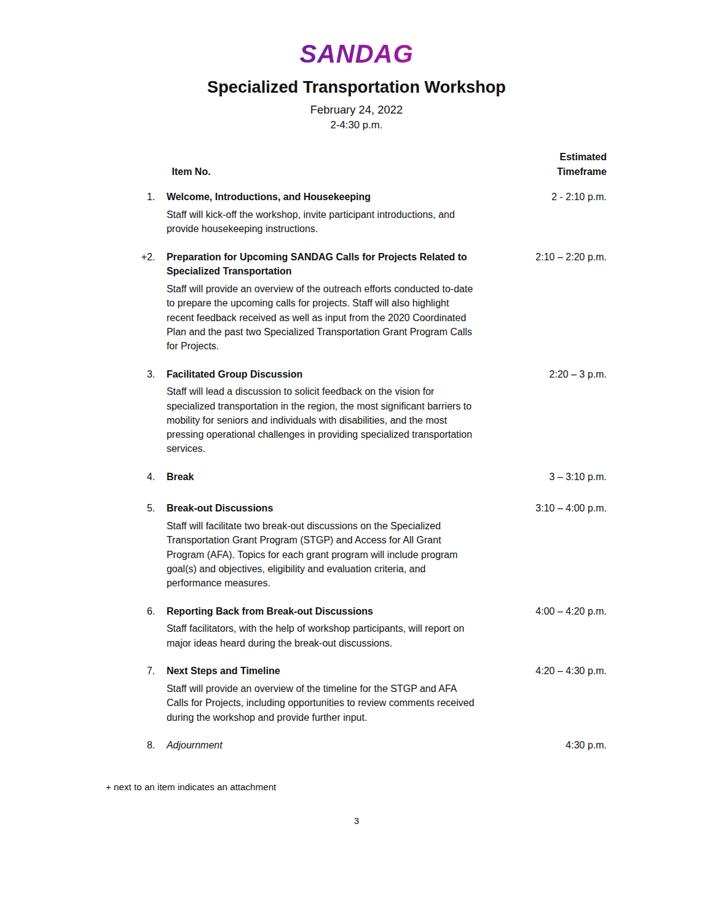SANDAG
Specialized Transportation Workshop
February 24, 2022
2-4:30 p.m.
| | Item No. | Estimated Timeframe |
| --- | --- | --- |
| 1. | Welcome, Introductions, and Housekeeping Staff will kick-off the workshop, invite participant introductions, and provide housekeeping instructions. | 2 - 2:10 p.m. |
| +2. | Preparation for Upcoming SANDAG Calls for Projects Related to Specialized Transportation Staff will provide an overview of the outreach efforts conducted to-date to prepare the upcoming calls for projects. Staff will also highlight recent feedback received as well as input from the 2020 Coordinated Plan and the past two Specialized Transportation Grant Program Calls for Projects. | 2:10 – 2:20 p.m. |
| 3. | Facilitated Group Discussion Staff will lead a discussion to solicit feedback on the vision for specialized transportation in the region, the most significant barriers to mobility for seniors and individuals with disabilities, and the most pressing operational challenges in providing specialized transportation services. | 2:20 – 3 p.m. |
| 4. | Break | 3 – 3:10 p.m. |
| 5. | Break-out Discussions Staff will facilitate two break-out discussions on the Specialized Transportation Grant Program (STGP) and Access for All Grant Program (AFA). Topics for each grant program will include program goal(s) and objectives, eligibility and evaluation criteria, and performance measures. | 3:10 – 4:00 p.m. |
| 6. | Reporting Back from Break-out Discussions Staff facilitators, with the help of workshop participants, will report on major ideas heard during the break-out discussions. | 4:00 – 4:20 p.m. |
| 7. | Next Steps and Timeline Staff will provide an overview of the timeline for the STGP and AFA Calls for Projects, including opportunities to review comments received during the workshop and provide further input. | 4:20 – 4:30 p.m. |
| 8. | Adjournment | 4:30 p.m. |
+ next to an item indicates an attachment
3